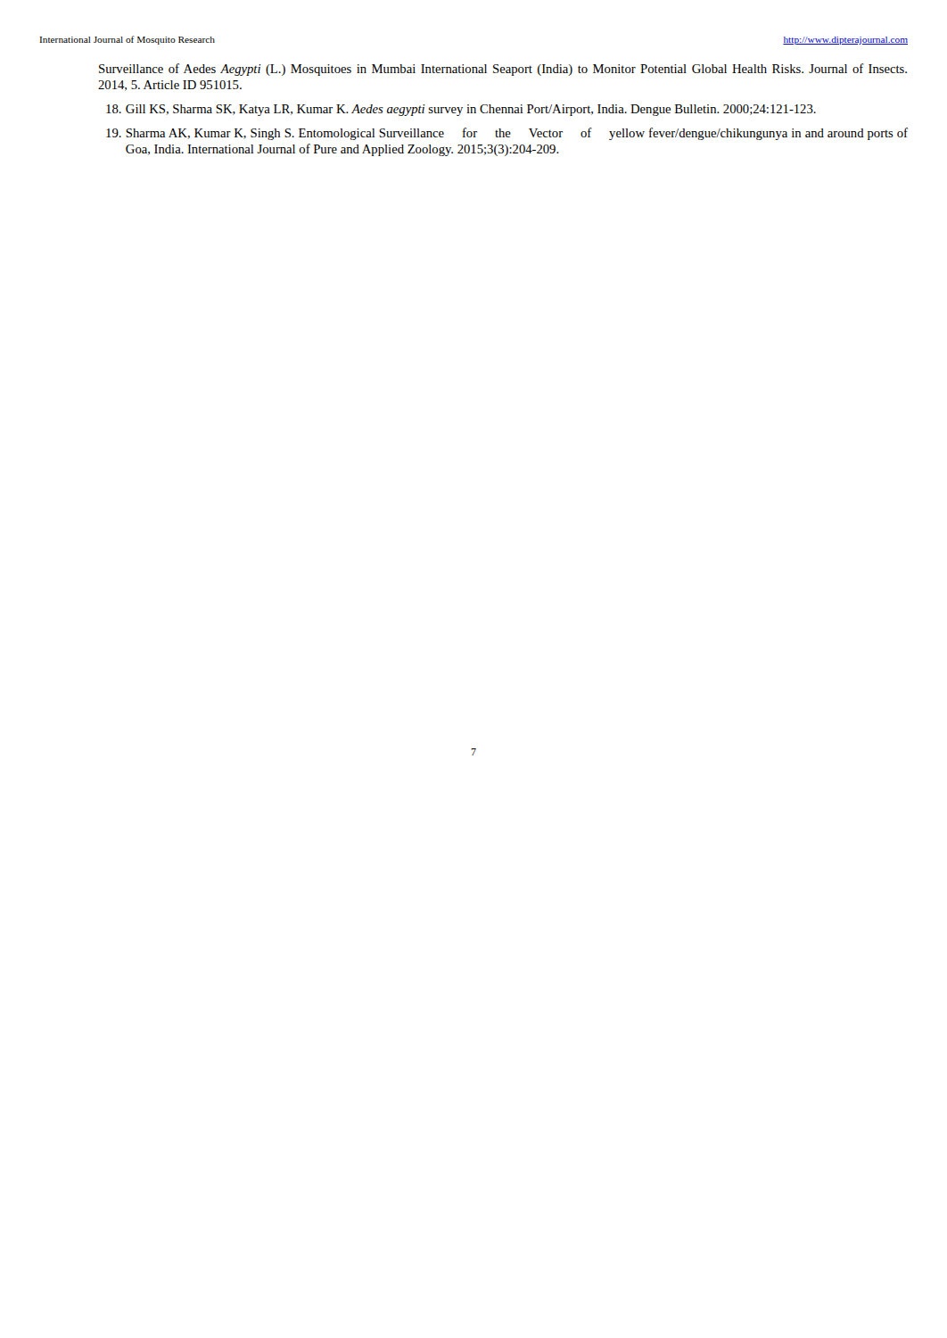International Journal of Mosquito Research http://www.dipterajournal.com
Surveillance of Aedes Aegypti (L.) Mosquitoes in Mumbai International Seaport (India) to Monitor Potential Global Health Risks. Journal of Insects. 2014, 5. Article ID 951015.
18. Gill KS, Sharma SK, Katya LR, Kumar K. Aedes aegypti survey in Chennai Port/Airport, India. Dengue Bulletin. 2000;24:121-123.
19. Sharma AK, Kumar K, Singh S. Entomological Surveillance for the Vector of yellow fever/dengue/chikungunya in and around ports of Goa, India. International Journal of Pure and Applied Zoology. 2015;3(3):204-209.
7